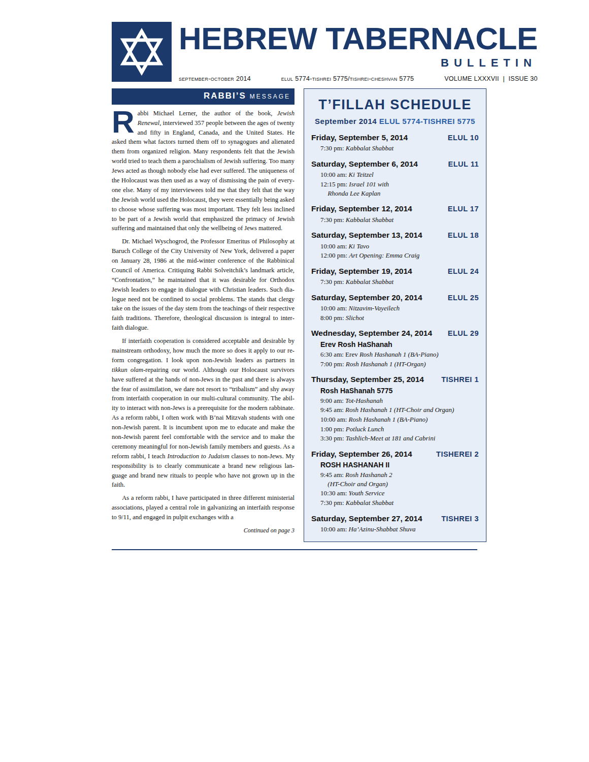HEBREW TABERNACLE
BULLETIN
September-October 2014 Elul 5774-Tishrei 5775/Tishrei-Cheshvan 5775 VOLUME LXXXVII | ISSUE 30
RABBI’S MESSAGE
Rabbi Michael Lerner, the author of the book, Jewish Renewal, interviewed 357 people between the ages of twenty and fifty in England, Canada, and the United States. He asked them what factors turned them off to synagogues and alienated them from organized religion. Many respondents felt that the Jewish world tried to teach them a parochialism of Jewish suffering. Too many Jews acted as though nobody else had ever suffered. The uniqueness of the Holocaust was then used as a way of dismissing the pain of everyone else. Many of my interviewees told me that they felt that the way the Jewish world used the Holocaust, they were essentially being asked to choose whose suffering was most important. They felt less inclined to be part of a Jewish world that emphasized the primacy of Jewish suffering and maintained that only the wellbeing of Jews mattered.
Dr. Michael Wyschogrod, the Professor Emeritus of Philosophy at Baruch College of the City University of New York, delivered a paper on January 28, 1986 at the mid-winter conference of the Rabbinical Council of America. Critiquing Rabbi Solveitchik’s landmark article, “Confrontation,” he maintained that it was desirable for Orthodox Jewish leaders to engage in dialogue with Christian leaders. Such dialogue need not be confined to social problems. The stands that clergy take on the issues of the day stem from the teachings of their respective faith traditions. Therefore, theological discussion is integral to interfaith dialogue.
If interfaith cooperation is considered acceptable and desirable by mainstream orthodoxy, how much the more so does it apply to our reform congregation. I look upon non-Jewish leaders as partners in tikkun olam-repairing our world. Although our Holocaust survivors have suffered at the hands of non-Jews in the past and there is always the fear of assimilation, we dare not resort to “tribalism” and shy away from interfaith cooperation in our multi-cultural community. The ability to interact with non-Jews is a prerequisite for the modern rabbinate. As a reform rabbi, I often work with B’nai Mitzvah students with one non-Jewish parent. It is incumbent upon me to educate and make the non-Jewish parent feel comfortable with the service and to make the ceremony meaningful for non-Jewish family members and guests. As a reform rabbi, I teach Introduction to Judaism classes to non-Jews. My responsibility is to clearly communicate a brand new religious language and brand new rituals to people who have not grown up in the faith.
As a reform rabbi, I have participated in three different ministerial associations, played a central role in galvanizing an interfaith response to 9/11, and engaged in pulpit exchanges with a
Continued on page 3
T’FILLAH SCHEDULE
September 2014 ELUL 5774-TISHREI 5775
Friday, September 5, 2014 ELUL 10
7:30 pm: Kabbalat Shabbat
Saturday, September 6, 2014 ELUL 11
10:00 am: Ki Teitzel
12:15 pm: Israel 101 with Rhonda Lee Kaplan
Friday, September 12, 2014 ELUL 17
7:30 pm: Kabbalat Shabbat
Saturday, September 13, 2014 ELUL 18
10:00 am: Ki Tavo
12:00 pm: Art Opening: Emma Craig
Friday, September 19, 2014 ELUL 24
7:30 pm: Kabbalat Shabbat
Saturday, September 20, 2014 ELUL 25
10:00 am: Nitzavim-Vayeilech
8:00 pm: Slichot
Wednesday, September 24, 2014 ELUL 29
Erev Rosh HaShanah
6:30 am: Erev Rosh Hashanah 1 (BA-Piano)
7:00 pm: Rosh Hashanah 1 (HT-Organ)
Thursday, September 25, 2014 TISHREI 1
Rosh HaShanah 5775
9:00 am: Tot-Hashanah
9:45 am: Rosh Hashanah 1 (HT-Choir and Organ)
10:00 am: Rosh Hashanah 1 (BA-Piano)
1:00 pm: Potluck Lunch
3:30 pm: Tashlich-Meet at 181 and Cabrini
Friday, September 26, 2014 TISHEREI 2
ROSH HASHANAH II
9:45 am: Rosh Hashanah 2 (HT-Choir and Organ)
10:30 am: Youth Service
7:30 pm: Kabbalat Shabbat
Saturday, September 27, 2014 TISHREI 3
10:00 am: Ha’Azinu-Shabbat Shuva